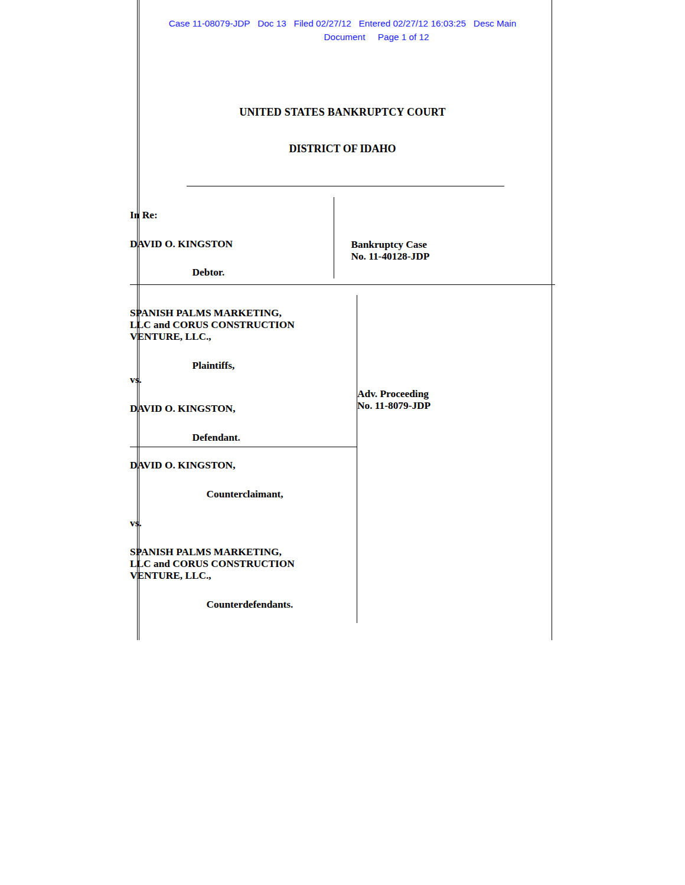Case 11-08079-JDP Doc 13 Filed 02/27/12 Entered 02/27/12 16:03:25 Desc Main Document Page 1 of 12
UNITED STATES BANKRUPTCY COURT
DISTRICT OF IDAHO
| In Re: DAVID O. KINGSTON Debtor. | | Bankruptcy Case No. 11-40128-JDP |
| SPANISH PALMS MARKETING, LLC and CORUS CONSTRUCTION VENTURE, LLC., Plaintiffs, vs. DAVID O. KINGSTON, Defendant. DAVID O. KINGSTON, Counterclaimant, vs. SPANISH PALMS MARKETING, LLC and CORUS CONSTRUCTION VENTURE, LLC., Counterdefendants. | | Adv. Proceeding No. 11-8079-JDP |